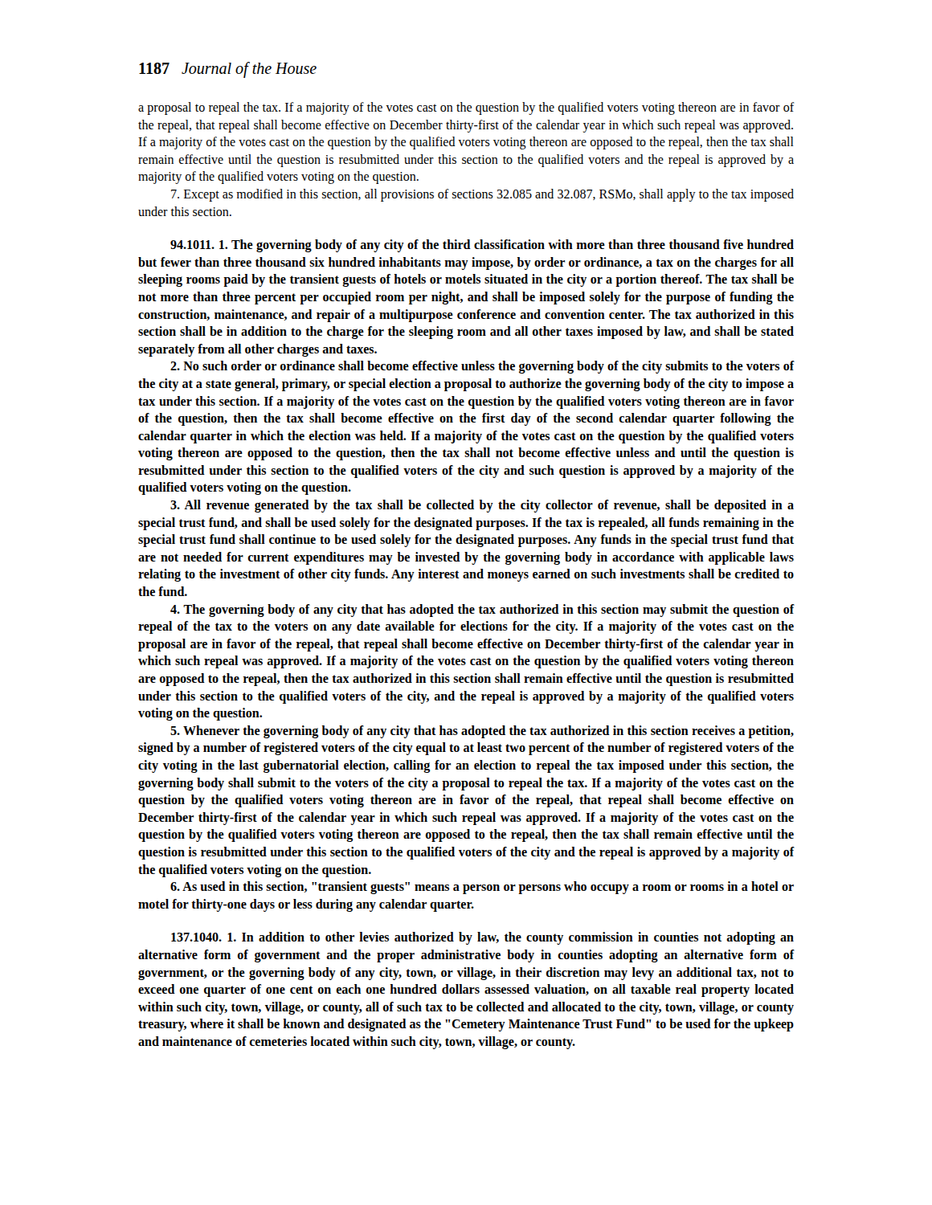1187 Journal of the House
a proposal to repeal the tax. If a majority of the votes cast on the question by the qualified voters voting thereon are in favor of the repeal, that repeal shall become effective on December thirty-first of the calendar year in which such repeal was approved. If a majority of the votes cast on the question by the qualified voters voting thereon are opposed to the repeal, then the tax shall remain effective until the question is resubmitted under this section to the qualified voters and the repeal is approved by a majority of the qualified voters voting on the question.
7. Except as modified in this section, all provisions of sections 32.085 and 32.087, RSMo, shall apply to the tax imposed under this section.
94.1011. 1. The governing body of any city of the third classification with more than three thousand five hundred but fewer than three thousand six hundred inhabitants may impose, by order or ordinance, a tax on the charges for all sleeping rooms paid by the transient guests of hotels or motels situated in the city or a portion thereof. The tax shall be not more than three percent per occupied room per night, and shall be imposed solely for the purpose of funding the construction, maintenance, and repair of a multipurpose conference and convention center. The tax authorized in this section shall be in addition to the charge for the sleeping room and all other taxes imposed by law, and shall be stated separately from all other charges and taxes.
2. No such order or ordinance shall become effective unless the governing body of the city submits to the voters of the city at a state general, primary, or special election a proposal to authorize the governing body of the city to impose a tax under this section. If a majority of the votes cast on the question by the qualified voters voting thereon are in favor of the question, then the tax shall become effective on the first day of the second calendar quarter following the calendar quarter in which the election was held. If a majority of the votes cast on the question by the qualified voters voting thereon are opposed to the question, then the tax shall not become effective unless and until the question is resubmitted under this section to the qualified voters of the city and such question is approved by a majority of the qualified voters voting on the question.
3. All revenue generated by the tax shall be collected by the city collector of revenue, shall be deposited in a special trust fund, and shall be used solely for the designated purposes. If the tax is repealed, all funds remaining in the special trust fund shall continue to be used solely for the designated purposes. Any funds in the special trust fund that are not needed for current expenditures may be invested by the governing body in accordance with applicable laws relating to the investment of other city funds. Any interest and moneys earned on such investments shall be credited to the fund.
4. The governing body of any city that has adopted the tax authorized in this section may submit the question of repeal of the tax to the voters on any date available for elections for the city. If a majority of the votes cast on the proposal are in favor of the repeal, that repeal shall become effective on December thirty-first of the calendar year in which such repeal was approved. If a majority of the votes cast on the question by the qualified voters voting thereon are opposed to the repeal, then the tax authorized in this section shall remain effective until the question is resubmitted under this section to the qualified voters of the city, and the repeal is approved by a majority of the qualified voters voting on the question.
5. Whenever the governing body of any city that has adopted the tax authorized in this section receives a petition, signed by a number of registered voters of the city equal to at least two percent of the number of registered voters of the city voting in the last gubernatorial election, calling for an election to repeal the tax imposed under this section, the governing body shall submit to the voters of the city a proposal to repeal the tax. If a majority of the votes cast on the question by the qualified voters voting thereon are in favor of the repeal, that repeal shall become effective on December thirty-first of the calendar year in which such repeal was approved. If a majority of the votes cast on the question by the qualified voters voting thereon are opposed to the repeal, then the tax shall remain effective until the question is resubmitted under this section to the qualified voters of the city and the repeal is approved by a majority of the qualified voters voting on the question.
6. As used in this section, "transient guests" means a person or persons who occupy a room or rooms in a hotel or motel for thirty-one days or less during any calendar quarter.
137.1040. 1. In addition to other levies authorized by law, the county commission in counties not adopting an alternative form of government and the proper administrative body in counties adopting an alternative form of government, or the governing body of any city, town, or village, in their discretion may levy an additional tax, not to exceed one quarter of one cent on each one hundred dollars assessed valuation, on all taxable real property located within such city, town, village, or county, all of such tax to be collected and allocated to the city, town, village, or county treasury, where it shall be known and designated as the "Cemetery Maintenance Trust Fund" to be used for the upkeep and maintenance of cemeteries located within such city, town, village, or county.